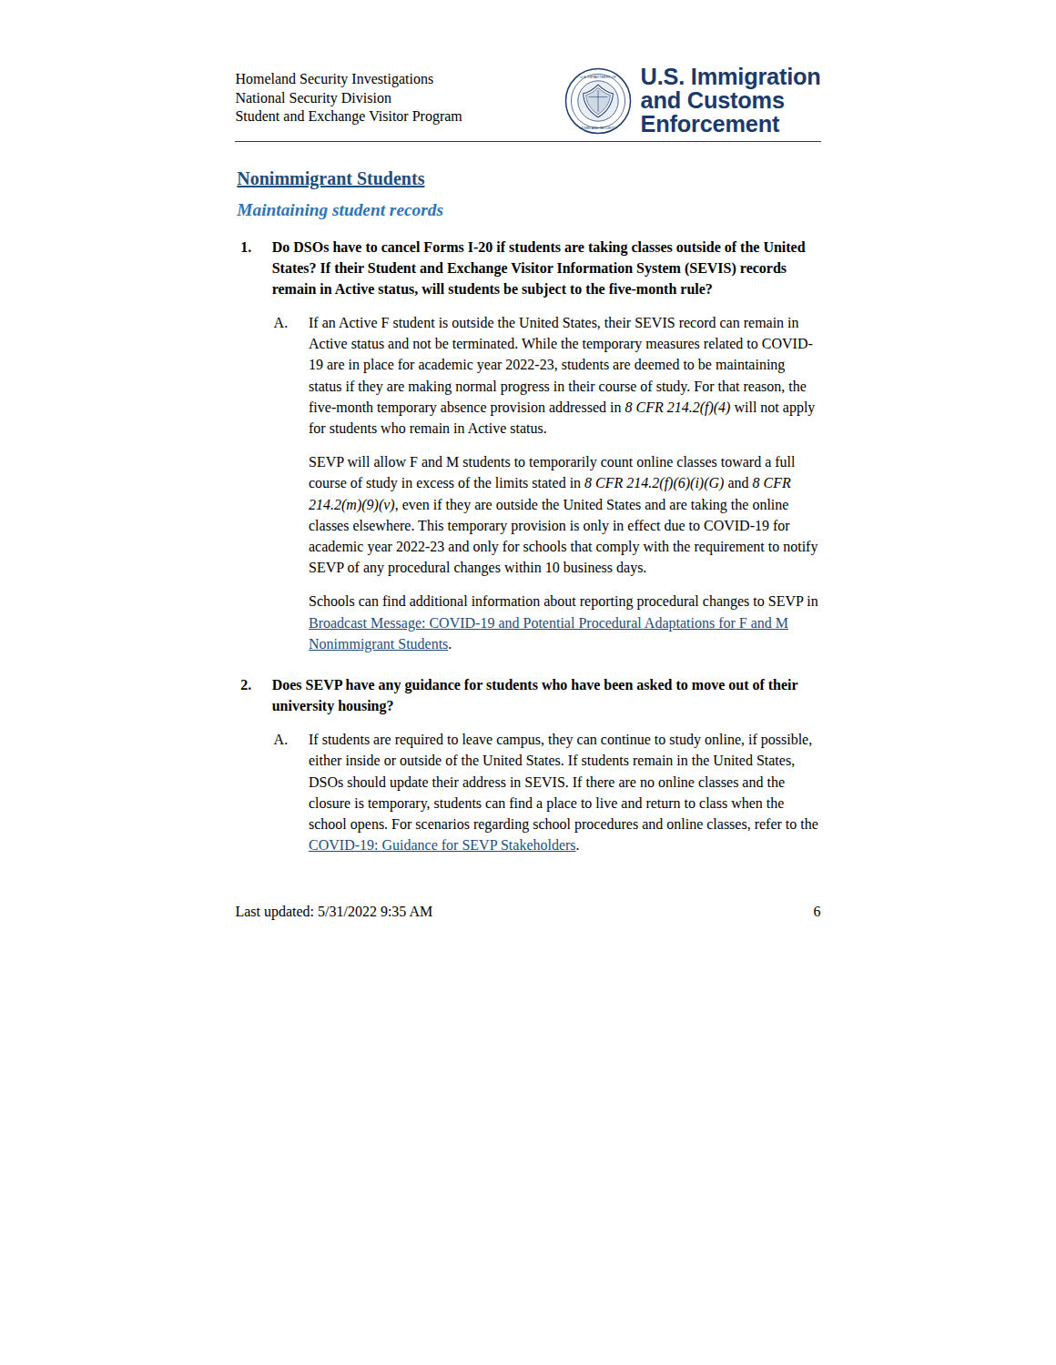Homeland Security Investigations
National Security Division
Student and Exchange Visitor Program
U.S. DEPARTMENT OF HOMELAND SECURITY
U.S. Immigration and Customs Enforcement
Nonimmigrant Students
Maintaining student records
Do DSOs have to cancel Forms I-20 if students are taking classes outside of the United States? If their Student and Exchange Visitor Information System (SEVIS) records remain in Active status, will students be subject to the five-month rule?
A.
If an Active F student is outside the United States, their SEVIS record can remain in Active status and not be terminated. While the temporary measures related to COVID-19 are in place for academic year 2022-23, students are deemed to be maintaining status if they are making normal progress in their course of study. For that reason, the five-month temporary absence provision addressed in 8 CFR 214.2(f)(4) will not apply for students who remain in Active status.
SEVP will allow F and M students to temporarily count online classes toward a full course of study in excess of the limits stated in 8 CFR 214.2(f)(6)(i)(G) and 8 CFR 214.2(m)(9)(v), even if they are outside the United States and are taking the online classes elsewhere. This temporary provision is only in effect due to COVID-19 for academic year 2022-23 and only for schools that comply with the requirement to notify SEVP of any procedural changes within 10 business days.
Schools can find additional information about reporting procedural changes to SEVP in Broadcast Message: COVID-19 and Potential Procedural Adaptations for F and M Nonimmigrant Students.
Does SEVP have any guidance for students who have been asked to move out of their university housing?
A.
If students are required to leave campus, they can continue to study online, if possible, either inside or outside of the United States. If students remain in the United States, DSOs should update their address in SEVIS. If there are no online classes and the closure is temporary, students can find a place to live and return to class when the school opens. For scenarios regarding school procedures and online classes, refer to the COVID-19: Guidance for SEVP Stakeholders.
Last updated: 5/31/2022 9:35 AM 6